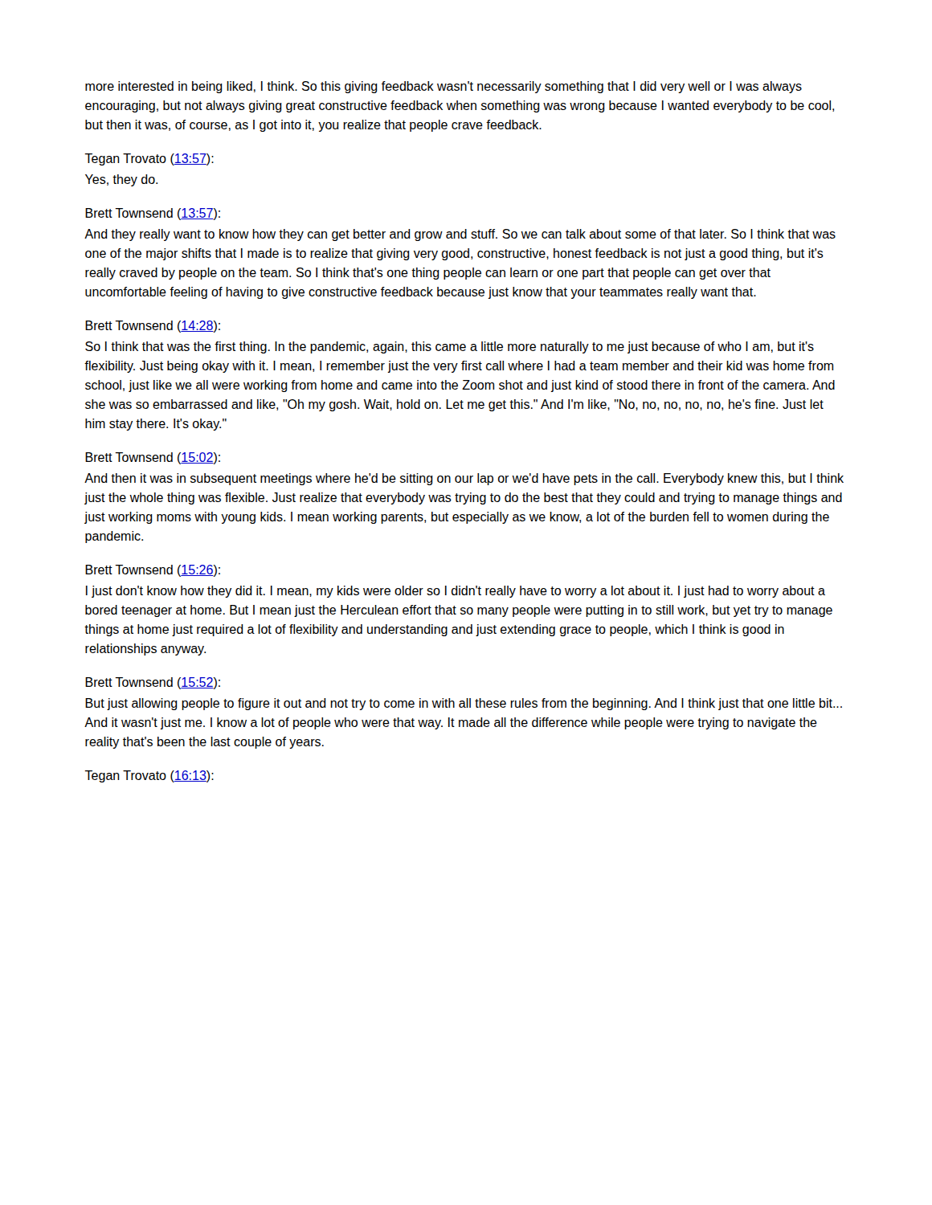more interested in being liked, I think. So this giving feedback wasn't necessarily something that I did very well or I was always encouraging, but not always giving great constructive feedback when something was wrong because I wanted everybody to be cool, but then it was, of course, as I got into it, you realize that people crave feedback.
Tegan Trovato (13:57):
Yes, they do.
Brett Townsend (13:57):
And they really want to know how they can get better and grow and stuff. So we can talk about some of that later. So I think that was one of the major shifts that I made is to realize that giving very good, constructive, honest feedback is not just a good thing, but it's really craved by people on the team. So I think that's one thing people can learn or one part that people can get over that uncomfortable feeling of having to give constructive feedback because just know that your teammates really want that.
Brett Townsend (14:28):
So I think that was the first thing. In the pandemic, again, this came a little more naturally to me just because of who I am, but it's flexibility. Just being okay with it. I mean, I remember just the very first call where I had a team member and their kid was home from school, just like we all were working from home and came into the Zoom shot and just kind of stood there in front of the camera. And she was so embarrassed and like, "Oh my gosh. Wait, hold on. Let me get this." And I'm like, "No, no, no, no, no, he's fine. Just let him stay there. It's okay."
Brett Townsend (15:02):
And then it was in subsequent meetings where he'd be sitting on our lap or we'd have pets in the call. Everybody knew this, but I think just the whole thing was flexible. Just realize that everybody was trying to do the best that they could and trying to manage things and just working moms with young kids. I mean working parents, but especially as we know, a lot of the burden fell to women during the pandemic.
Brett Townsend (15:26):
I just don't know how they did it. I mean, my kids were older so I didn't really have to worry a lot about it. I just had to worry about a bored teenager at home. But I mean just the Herculean effort that so many people were putting in to still work, but yet try to manage things at home just required a lot of flexibility and understanding and just extending grace to people, which I think is good in relationships anyway.
Brett Townsend (15:52):
But just allowing people to figure it out and not try to come in with all these rules from the beginning. And I think just that one little bit... And it wasn't just me. I know a lot of people who were that way. It made all the difference while people were trying to navigate the reality that's been the last couple of years.
Tegan Trovato (16:13):